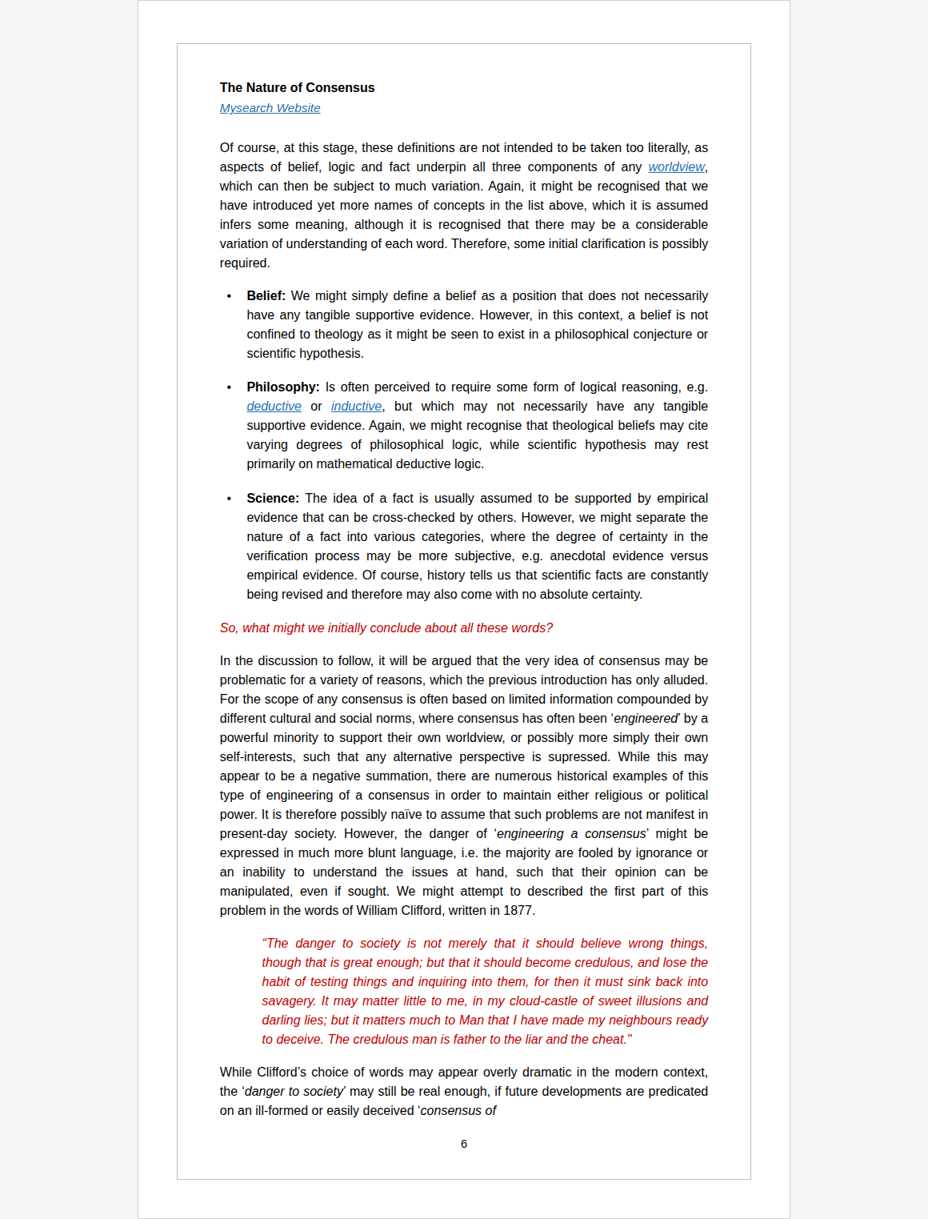The Nature of Consensus
Mysearch Website
Of course, at this stage, these definitions are not intended to be taken too literally, as aspects of belief, logic and fact underpin all three components of any worldview, which can then be subject to much variation. Again, it might be recognised that we have introduced yet more names of concepts in the list above, which it is assumed infers some meaning, although it is recognised that there may be a considerable variation of understanding of each word. Therefore, some initial clarification is possibly required.
Belief: We might simply define a belief as a position that does not necessarily have any tangible supportive evidence. However, in this context, a belief is not confined to theology as it might be seen to exist in a philosophical conjecture or scientific hypothesis.
Philosophy: Is often perceived to require some form of logical reasoning, e.g. deductive or inductive, but which may not necessarily have any tangible supportive evidence. Again, we might recognise that theological beliefs may cite varying degrees of philosophical logic, while scientific hypothesis may rest primarily on mathematical deductive logic.
Science: The idea of a fact is usually assumed to be supported by empirical evidence that can be cross-checked by others. However, we might separate the nature of a fact into various categories, where the degree of certainty in the verification process may be more subjective, e.g. anecdotal evidence versus empirical evidence. Of course, history tells us that scientific facts are constantly being revised and therefore may also come with no absolute certainty.
So, what might we initially conclude about all these words?
In the discussion to follow, it will be argued that the very idea of consensus may be problematic for a variety of reasons, which the previous introduction has only alluded. For the scope of any consensus is often based on limited information compounded by different cultural and social norms, where consensus has often been ‘engineered’ by a powerful minority to support their own worldview, or possibly more simply their own self-interests, such that any alternative perspective is supressed. While this may appear to be a negative summation, there are numerous historical examples of this type of engineering of a consensus in order to maintain either religious or political power. It is therefore possibly naïve to assume that such problems are not manifest in present-day society. However, the danger of ‘engineering a consensus’ might be expressed in much more blunt language, i.e. the majority are fooled by ignorance or an inability to understand the issues at hand, such that their opinion can be manipulated, even if sought. We might attempt to described the first part of this problem in the words of William Clifford, written in 1877.
“The danger to society is not merely that it should believe wrong things, though that is great enough; but that it should become credulous, and lose the habit of testing things and inquiring into them, for then it must sink back into savagery. It may matter little to me, in my cloud-castle of sweet illusions and darling lies; but it matters much to Man that I have made my neighbours ready to deceive. The credulous man is father to the liar and the cheat."
While Clifford’s choice of words may appear overly dramatic in the modern context, the ‘danger to society’ may still be real enough, if future developments are predicated on an ill-formed or easily deceived ‘consensus of
6